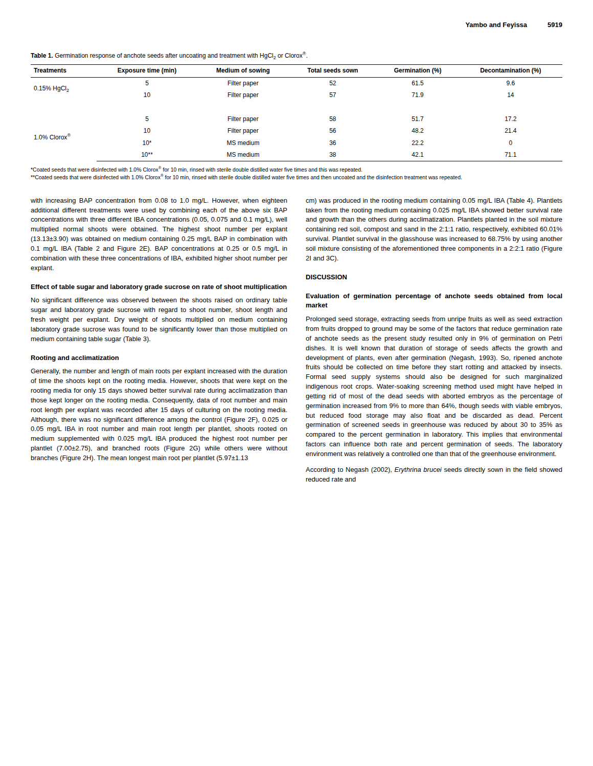Yambo and Feyissa5919
Table 1. Germination response of anchote seeds after uncoating and treatment with HgCl2 or Clorox®.
| Treatments | Exposure time (min) | Medium of sowing | Total seeds sown | Germination (%) | Decontamination (%) |
| --- | --- | --- | --- | --- | --- |
| 0.15% HgCl 2 | 5 | Filter paper | 52 | 61.5 | 9.6 |
| 10 | Filter paper | 57 | 71.9 | 14 |
| 1.0% Clorox ® | 5 | Filter paper | 58 | 51.7 | 17.2 |
| 10 | Filter paper | 56 | 48.2 | 21.4 |
| 10* | MS medium | 36 | 22.2 | 0 |
| 10** | MS medium | 38 | 42.1 | 71.1 |
*Coated seeds that were disinfected with 1.0% Clorox® for 10 min, rinsed with sterile double distilled water five times and this was repeated.
**Coated seeds that were disinfected with 1.0% Clorox® for 10 min, rinsed with sterile double distilled water five times and then uncoated and the disinfection treatment was repeated.
with increasing BAP concentration from 0.08 to 1.0 mg/L. However, when eighteen additional different treatments were used by combining each of the above six BAP concentrations with three different IBA concentrations (0.05, 0.075 and 0.1 mg/L), well multiplied normal shoots were obtained. The highest shoot number per explant (13.13±3.90) was obtained on medium containing 0.25 mg/L BAP in combination with 0.1 mg/L IBA (Table 2 and Figure 2E). BAP concentrations at 0.25 or 0.5 mg/L in combination with these three concentrations of IBA, exhibited higher shoot number per explant.
Effect of table sugar and laboratory grade sucrose on rate of shoot multiplication
No significant difference was observed between the shoots raised on ordinary table sugar and laboratory grade sucrose with regard to shoot number, shoot length and fresh weight per explant. Dry weight of shoots multiplied on medium containing laboratory grade sucrose was found to be significantly lower than those multiplied on medium containing table sugar (Table 3).
Rooting and acclimatization
Generally, the number and length of main roots per explant increased with the duration of time the shoots kept on the rooting media. However, shoots that were kept on the rooting media for only 15 days showed better survival rate during acclimatization than those kept longer on the rooting media. Consequently, data of root number and main root length per explant was recorded after 15 days of culturing on the rooting media. Although, there was no significant difference among the control (Figure 2F), 0.025 or 0.05 mg/L IBA in root number and main root length per plantlet, shoots rooted on medium supplemented with 0.025 mg/L IBA produced the highest root number per plantlet (7.00±2.75), and branched roots (Figure 2G) while others were without branches (Figure 2H). The mean longest main root per plantlet (5.97±1.13
cm) was produced in the rooting medium containing 0.05 mg/L IBA (Table 4). Plantlets taken from the rooting medium containing 0.025 mg/L IBA showed better survival rate and growth than the others during acclimatization. Plantlets planted in the soil mixture containing red soil, compost and sand in the 2:1:1 ratio, respectively, exhibited 60.01% survival. Plantlet survival in the glasshouse was increased to 68.75% by using another soil mixture consisting of the aforementioned three components in a 2:2:1 ratio (Figure 2I and 3C).
DISCUSSION
Evaluation of germination percentage of anchote seeds obtained from local market
Prolonged seed storage, extracting seeds from unripe fruits as well as seed extraction from fruits dropped to ground may be some of the factors that reduce germination rate of anchote seeds as the present study resulted only in 9% of germination on Petri dishes. It is well known that duration of storage of seeds affects the growth and development of plants, even after germination (Negash, 1993). So, ripened anchote fruits should be collected on time before they start rotting and attacked by insects. Formal seed supply systems should also be designed for such marginalized indigenous root crops. Water-soaking screening method used might have helped in getting rid of most of the dead seeds with aborted embryos as the percentage of germination increased from 9% to more than 64%, though seeds with viable embryos, but reduced food storage may also float and be discarded as dead. Percent germination of screened seeds in greenhouse was reduced by about 30 to 35% as compared to the percent germination in laboratory. This implies that environmental factors can influence both rate and percent germination of seeds. The laboratory environment was relatively a controlled one than that of the greenhouse environment.
According to Negash (2002), Erythrina brucei seeds directly sown in the field showed reduced rate and